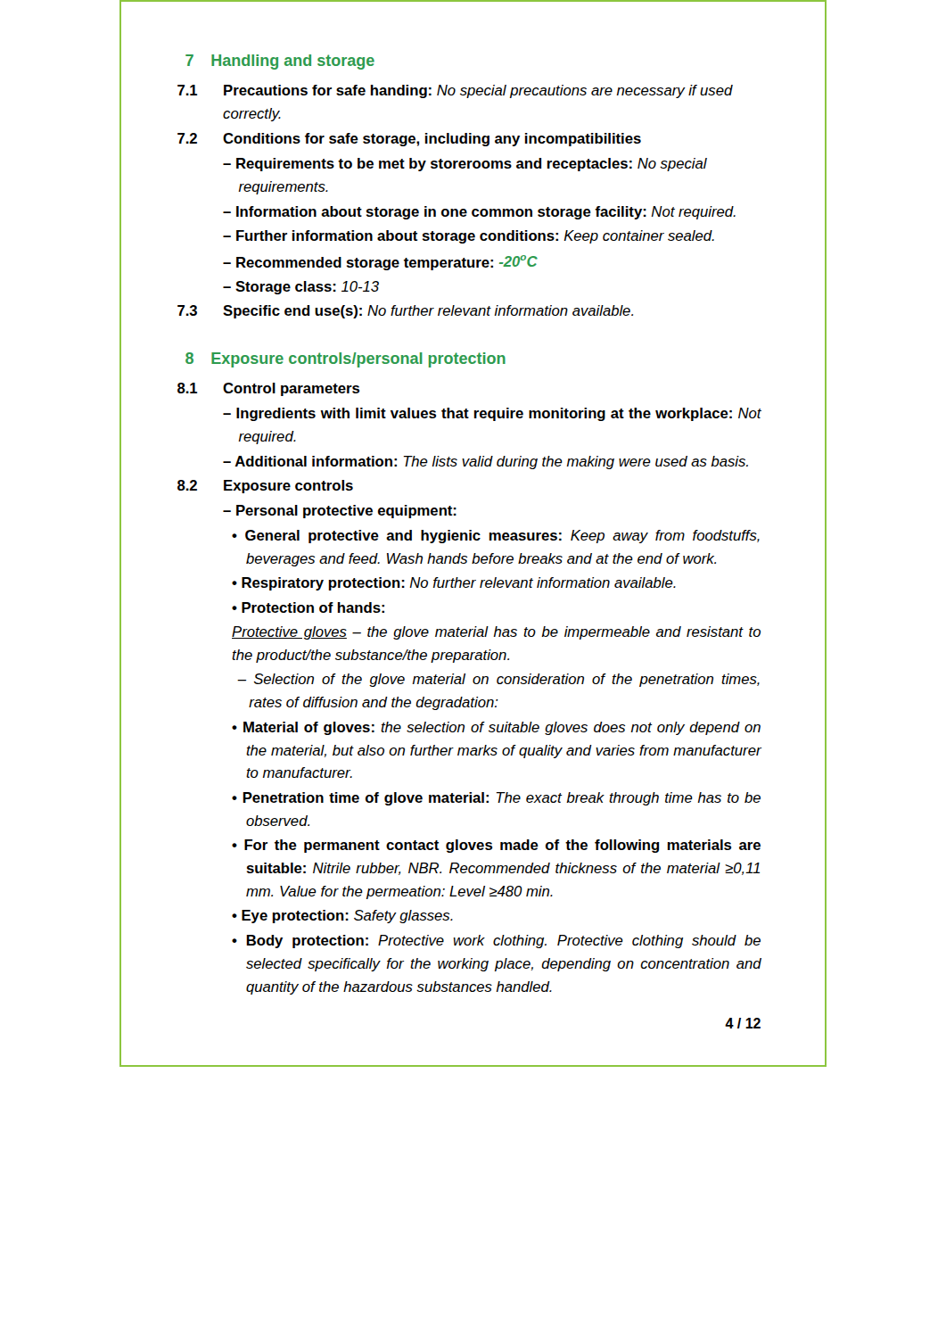7 Handling and storage
7.1 Precautions for safe handing: No special precautions are necessary if used correctly.
7.2 Conditions for safe storage, including any incompatibilities
– Requirements to be met by storerooms and receptacles: No special requirements.
– Information about storage in one common storage facility: Not required.
– Further information about storage conditions: Keep container sealed.
– Recommended storage temperature: -20oC
– Storage class: 10-13
7.3 Specific end use(s): No further relevant information available.
8 Exposure controls/personal protection
8.1 Control parameters
– Ingredients with limit values that require monitoring at the workplace: Not required.
– Additional information: The lists valid during the making were used as basis.
8.2 Exposure controls
– Personal protective equipment:
• General protective and hygienic measures: Keep away from foodstuffs, beverages and feed. Wash hands before breaks and at the end of work.
• Respiratory protection: No further relevant information available.
• Protection of hands:
Protective gloves – the glove material has to be impermeable and resistant to the product/the substance/the preparation.
– Selection of the glove material on consideration of the penetration times, rates of diffusion and the degradation:
• Material of gloves: the selection of suitable gloves does not only depend on the material, but also on further marks of quality and varies from manufacturer to manufacturer.
• Penetration time of glove material: The exact break through time has to be observed.
• For the permanent contact gloves made of the following materials are suitable: Nitrile rubber, NBR. Recommended thickness of the material ≥0,11 mm. Value for the permeation: Level ≥480 min.
• Eye protection: Safety glasses.
• Body protection: Protective work clothing. Protective clothing should be selected specifically for the working place, depending on concentration and quantity of the hazardous substances handled.
4 / 12